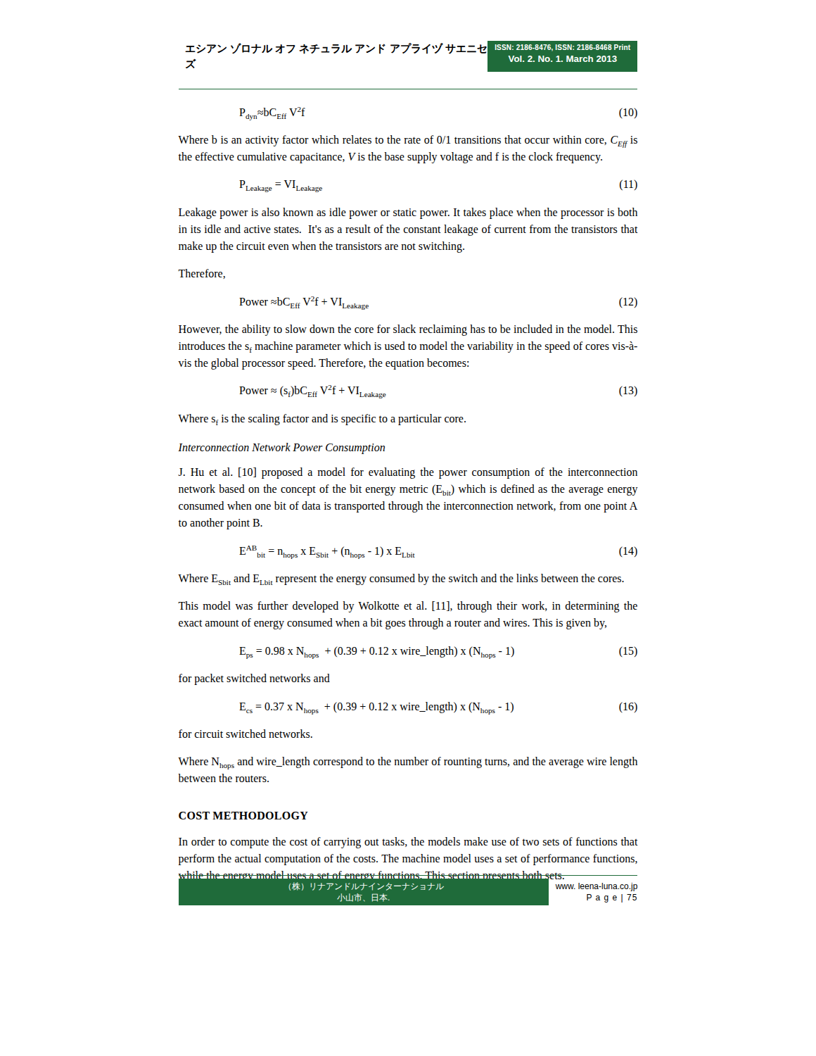エシアン ゾロナル オフ ネチュラル アンド アプライヅ サエニセズ
ISSN: 2186-8476, ISSN: 2186-8468 Print
Vol. 2. No. 1. March 2013
Pdyn≈bCEff V2f (10)
Where b is an activity factor which relates to the rate of 0/1 transitions that occur within core, CEff is the effective cumulative capacitance, V is the base supply voltage and f is the clock frequency.
PLeakage = VILeakage (11)
Leakage power is also known as idle power or static power. It takes place when the processor is both in its idle and active states. It's as a result of the constant leakage of current from the transistors that make up the circuit even when the transistors are not switching.
Therefore,
Power ≈bCEff V2f + VILeakage (12)
However, the ability to slow down the core for slack reclaiming has to be included in the model. This introduces the sf machine parameter which is used to model the variability in the speed of cores vis-à-vis the global processor speed. Therefore, the equation becomes:
Power ≈ (sf)bCEff V2f + VILeakage (13)
Where sf is the scaling factor and is specific to a particular core.
Interconnection Network Power Consumption
J. Hu et al. [10] proposed a model for evaluating the power consumption of the interconnection network based on the concept of the bit energy metric (Ebit) which is defined as the average energy consumed when one bit of data is transported through the interconnection network, from one point A to another point B.
EABbit = nhops x ESbit + (nhops - 1) x ELbit (14)
Where ESbit and ELbit represent the energy consumed by the switch and the links between the cores.
This model was further developed by Wolkotte et al. [11], through their work, in determining the exact amount of energy consumed when a bit goes through a router and wires. This is given by,
Eps = 0.98 x Nhops + (0.39 + 0.12 x wire_length) x (Nhops - 1) (15)
for packet switched networks and
Ecs = 0.37 x Nhops + (0.39 + 0.12 x wire_length) x (Nhops - 1) (16)
for circuit switched networks.
Where Nhops and wire_length correspond to the number of rounting turns, and the average wire length between the routers.
Cost Methodology
In order to compute the cost of carrying out tasks, the models make use of two sets of functions that perform the actual computation of the costs. The machine model uses a set of performance functions, while the energy model uses a set of energy functions. This section presents both sets.
（株）リナアンドルナインターナショナル
小山市、日本.
www. leena-luna.co.jp P a g e | 75